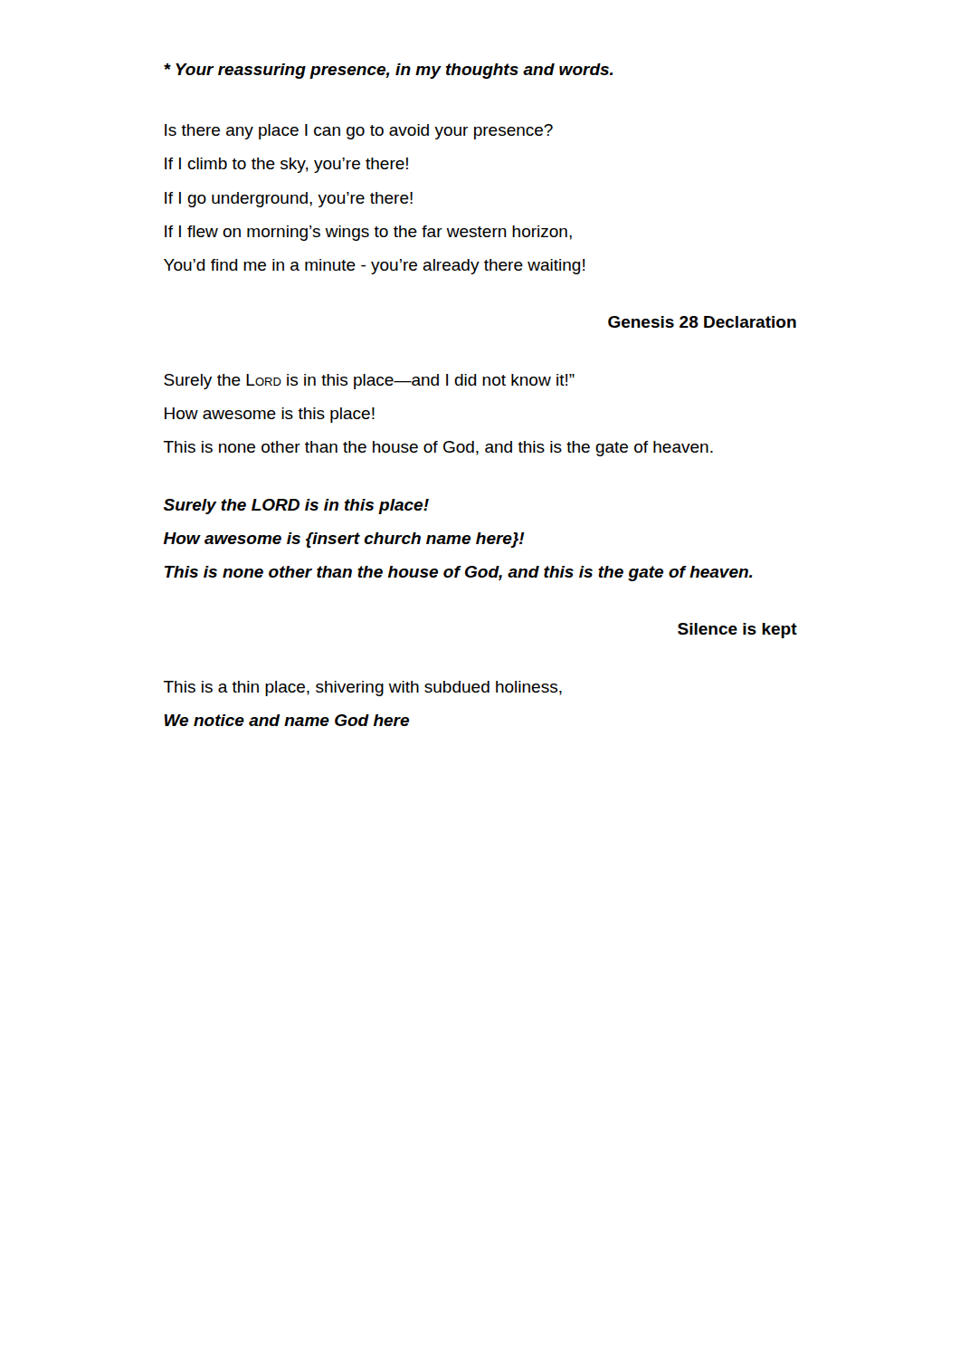* Your reassuring presence, in my thoughts and words.
Is there any place I can go to avoid your presence?
If I climb to the sky, you’re there!
If I go underground, you’re there!
If I flew on morning’s wings to the far western horizon,
You’d find me in a minute - you’re already there waiting!
Genesis 28 Declaration
Surely the Lord is in this place—and I did not know it!”
How awesome is this place!
This is none other than the house of God, and this is the gate of heaven.
Surely the LORD is in this place!
How awesome is {insert church name here}!
This is none other than the house of God, and this is the gate of heaven.
Silence is kept
This is a thin place, shivering with subdued holiness,
We notice and name God here